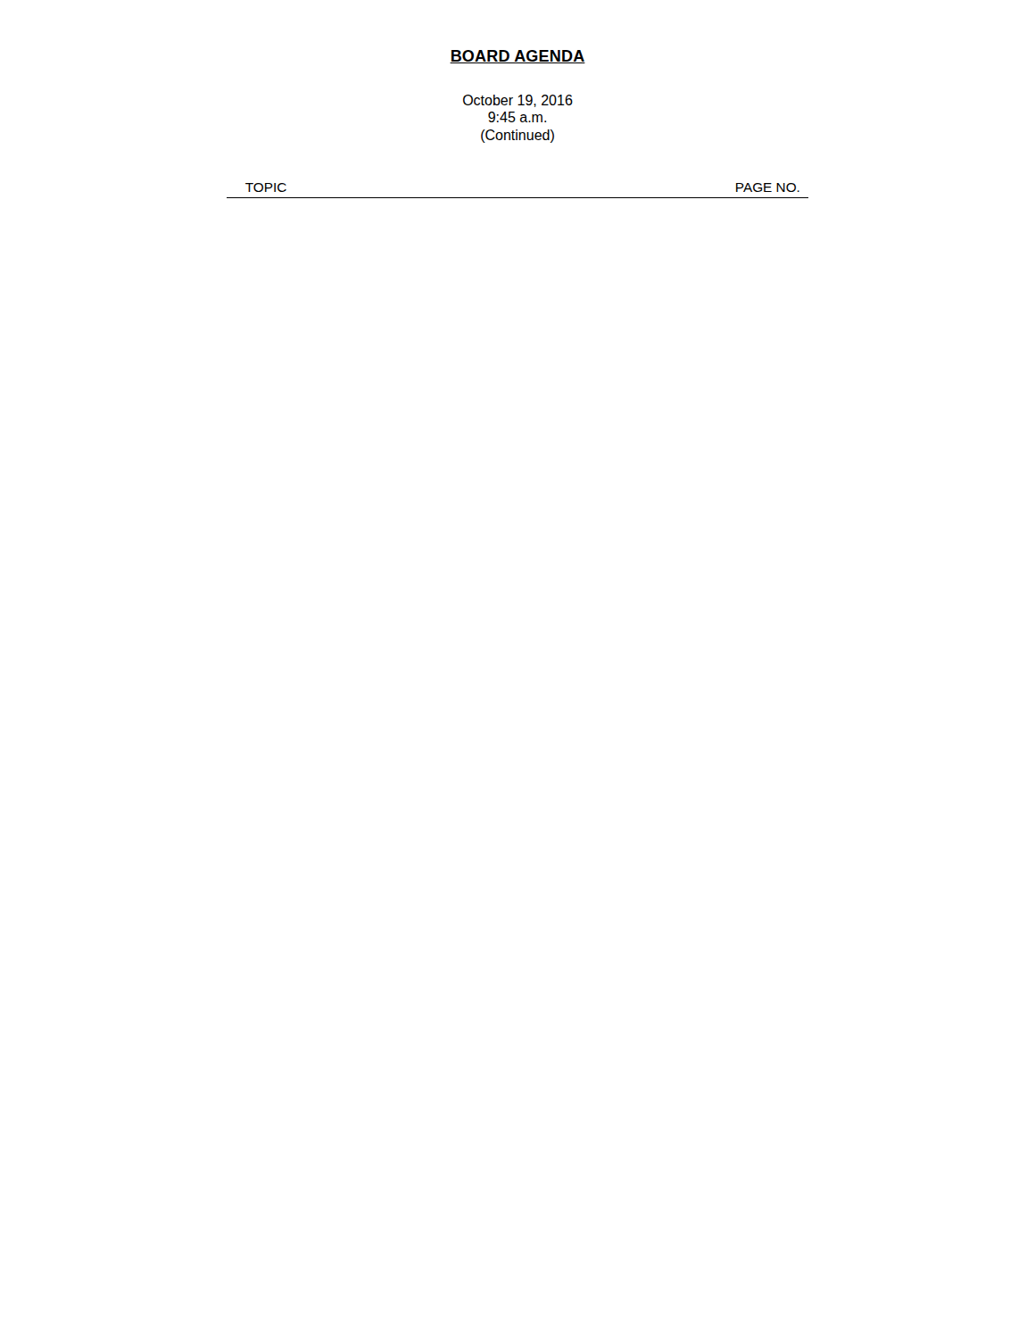BOARD AGENDA
October 19, 2016
9:45 a.m.
(Continued)
TOPIC PAGE NO.